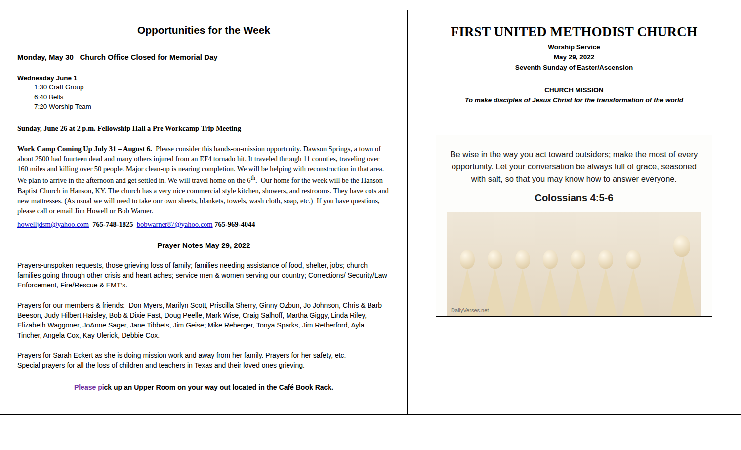Opportunities for the Week
Monday, May 30 Church Office Closed for Memorial Day
Wednesday June 1
1:30 Craft Group
6:40 Bells
7:20 Worship Team
Sunday, June 26 at 2 p.m. Fellowship Hall a Pre Workcamp Trip Meeting
Work Camp Coming Up July 31 – August 6. Please consider this hands-on-mission opportunity. Dawson Springs, a town of about 2500 had fourteen dead and many others injured from an EF4 tornado hit. It traveled through 11 counties, traveling over 160 miles and killing over 50 people. Major clean-up is nearing completion. We will be helping with reconstruction in that area. We plan to arrive in the afternoon and get settled in. We will travel home on the 6th. Our home for the week will be the Hanson Baptist Church in Hanson, KY. The church has a very nice commercial style kitchen, showers, and restrooms. They have cots and new mattresses. (As usual we will need to take our own sheets, blankets, towels, wash cloth, soap, etc.) If you have questions, please call or email Jim Howell or Bob Warner.
howelljdsm@yahoo.com 765-748-1825 bobwarner87@yahoo.com 765-969-4044
Prayer Notes May 29, 2022
Prayers-unspoken requests, those grieving loss of family; families needing assistance of food, shelter, jobs; church families going through other crisis and heart aches; service men & women serving our country; Corrections/ Security/Law Enforcement, Fire/Rescue & EMT’s.
Prayers for our members & friends: Don Myers, Marilyn Scott, Priscilla Sherry, Ginny Ozbun, Jo Johnson, Chris & Barb Beeson, Judy Hilbert Haisley, Bob & Dixie Fast, Doug Peelle, Mark Wise, Craig Salhoff, Martha Giggy, Linda Riley, Elizabeth Waggoner, JoAnne Sager, Jane Tibbets, Jim Geise; Mike Reberger, Tonya Sparks, Jim Retherford, Ayla Tincher, Angela Cox, Kay Ulerick, Debbie Cox.
Prayers for Sarah Eckert as she is doing mission work and away from her family. Prayers for her safety, etc.
Special prayers for all the loss of children and teachers in Texas and their loved ones grieving.
Please pick up an Upper Room on your way out located in the Café Book Rack.
FIRST UNITED METHODIST CHURCH
Worship Service
May 29, 2022
Seventh Sunday of Easter/Ascension
CHURCH MISSION
To make disciples of Jesus Christ for the transformation of the world
Be wise in the way you act toward outsiders; make the most of every opportunity. Let your conversation be always full of grace, seasoned with salt, so that you may know how to answer everyone.
Colossians 4:5-6
DailyVerses.net